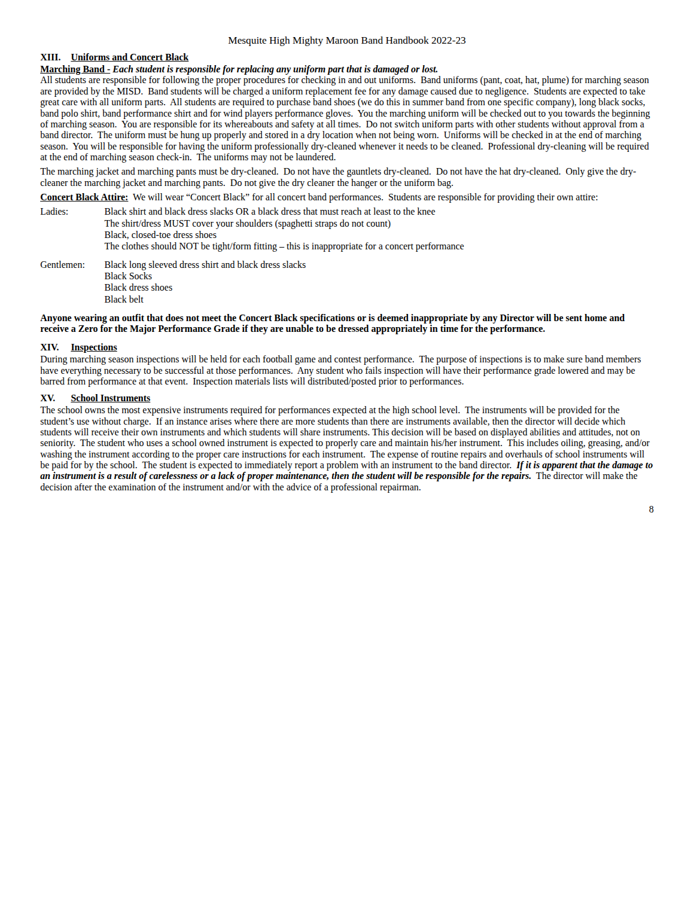Mesquite High Mighty Maroon Band Handbook 2022-23
XIII. Uniforms and Concert Black
Marching Band - Each student is responsible for replacing any uniform part that is damaged or lost.
All students are responsible for following the proper procedures for checking in and out uniforms. Band uniforms (pant, coat, hat, plume) for marching season are provided by the MISD. Band students will be charged a uniform replacement fee for any damage caused due to negligence. Students are expected to take great care with all uniform parts. All students are required to purchase band shoes (we do this in summer band from one specific company), long black socks, band polo shirt, band performance shirt and for wind players performance gloves. You the marching uniform will be checked out to you towards the beginning of marching season. You are responsible for its whereabouts and safety at all times. Do not switch uniform parts with other students without approval from a band director. The uniform must be hung up properly and stored in a dry location when not being worn. Uniforms will be checked in at the end of marching season. You will be responsible for having the uniform professionally dry-cleaned whenever it needs to be cleaned. Professional dry-cleaning will be required at the end of marching season check-in. The uniforms may not be laundered.
The marching jacket and marching pants must be dry-cleaned. Do not have the gauntlets dry-cleaned. Do not have the hat dry-cleaned. Only give the dry-cleaner the marching jacket and marching pants. Do not give the dry cleaner the hanger or the uniform bag.
Concert Black Attire: We will wear “Concert Black” for all concert band performances. Students are responsible for providing their own attire:
| Ladies: | Black shirt and black dress slacks OR a black dress that must reach at least to the knee The shirt/dress MUST cover your shoulders (spaghetti straps do not count) Black, closed-toe dress shoes The clothes should NOT be tight/form fitting – this is inappropriate for a concert performance |
| Gentlemen: | Black long sleeved dress shirt and black dress slacks Black Socks Black dress shoes Black belt |
Anyone wearing an outfit that does not meet the Concert Black specifications or is deemed inappropriate by any Director will be sent home and receive a Zero for the Major Performance Grade if they are unable to be dressed appropriately in time for the performance.
XIV. Inspections
During marching season inspections will be held for each football game and contest performance. The purpose of inspections is to make sure band members have everything necessary to be successful at those performances. Any student who fails inspection will have their performance grade lowered and may be barred from performance at that event. Inspection materials lists will distributed/posted prior to performances.
XV. School Instruments
The school owns the most expensive instruments required for performances expected at the high school level. The instruments will be provided for the student’s use without charge. If an instance arises where there are more students than there are instruments available, then the director will decide which students will receive their own instruments and which students will share instruments. This decision will be based on displayed abilities and attitudes, not on seniority. The student who uses a school owned instrument is expected to properly care and maintain his/her instrument. This includes oiling, greasing, and/or washing the instrument according to the proper care instructions for each instrument. The expense of routine repairs and overhauls of school instruments will be paid for by the school. The student is expected to immediately report a problem with an instrument to the band director. If it is apparent that the damage to an instrument is a result of carelessness or a lack of proper maintenance, then the student will be responsible for the repairs. The director will make the decision after the examination of the instrument and/or with the advice of a professional repairman.
8